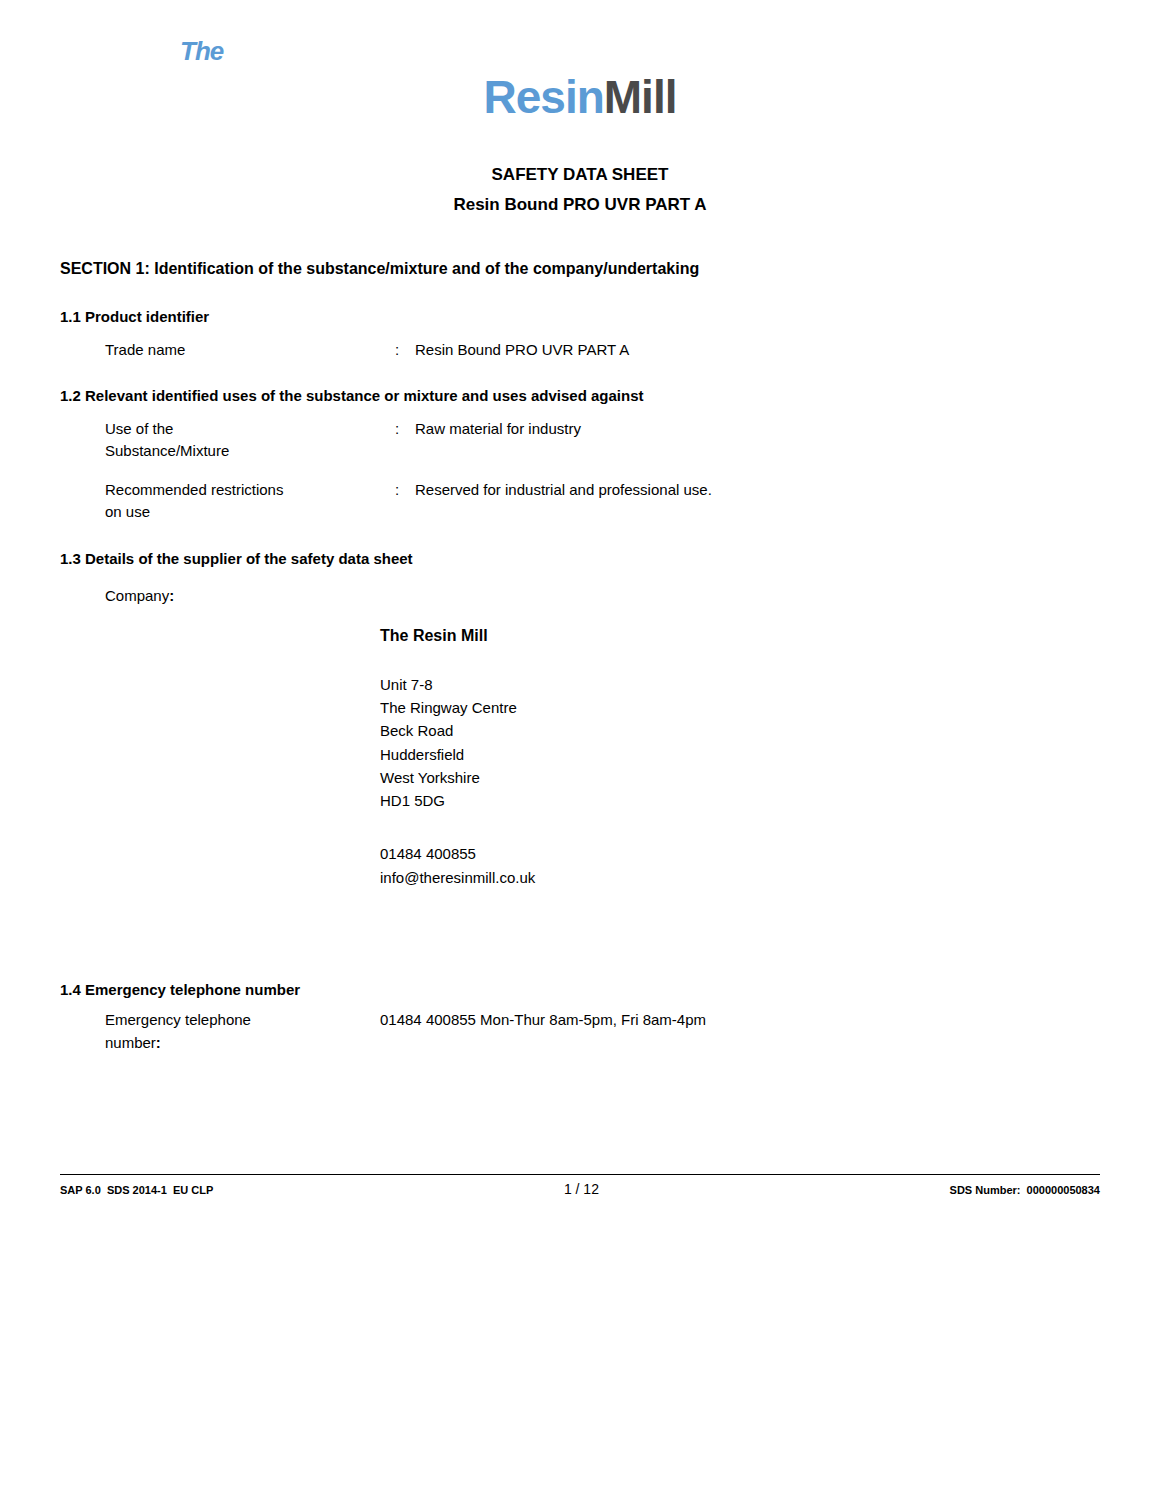The Resin Mill
SAFETY DATA SHEET
Resin Bound PRO UVR PART A
SECTION 1: Identification of the substance/mixture and of the company/undertaking
1.1 Product identifier
| Trade name | : | Resin Bound PRO UVR PART A |
1.2 Relevant identified uses of the substance or mixture and uses advised against
| Use of the Substance/Mixture | : | Raw material for industry |
| Recommended restrictions on use | : | Reserved for industrial and professional use. |
1.3 Details of the supplier of the safety data sheet
Company:
The Resin Mill
Unit 7-8
The Ringway Centre
Beck Road
Huddersfield
West Yorkshire
HD1 5DG
01484 400855
info@theresinmill.co.uk
1.4 Emergency telephone number
Emergency telephone
number:
01484 400855 Mon-Thur 8am-5pm, Fri 8am-4pm
SAP 6.0 SDS 2014-1 EU CLP
1 / 12
SDS Number: 000000050834